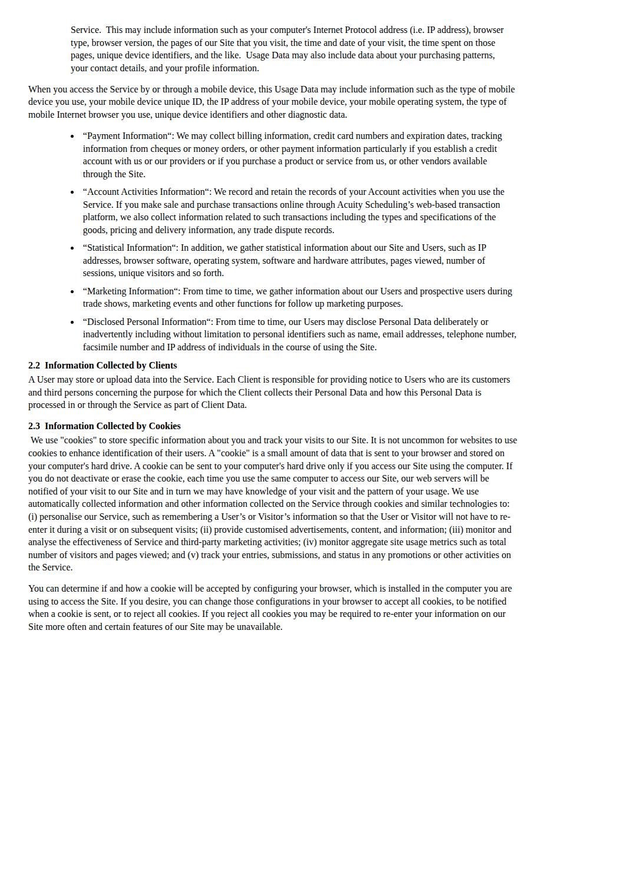Service. This may include information such as your computer's Internet Protocol address (i.e. IP address), browser type, browser version, the pages of our Site that you visit, the time and date of your visit, the time spent on those pages, unique device identifiers, and the like. Usage Data may also include data about your purchasing patterns, your contact details, and your profile information.
When you access the Service by or through a mobile device, this Usage Data may include information such as the type of mobile device you use, your mobile device unique ID, the IP address of your mobile device, your mobile operating system, the type of mobile Internet browser you use, unique device identifiers and other diagnostic data.
“Payment Information“: We may collect billing information, credit card numbers and expiration dates, tracking information from cheques or money orders, or other payment information particularly if you establish a credit account with us or our providers or if you purchase a product or service from us, or other vendors available through the Site.
“Account Activities Information“: We record and retain the records of your Account activities when you use the Service. If you make sale and purchase transactions online through Acuity Scheduling’s web-based transaction platform, we also collect information related to such transactions including the types and specifications of the goods, pricing and delivery information, any trade dispute records.
“Statistical Information“: In addition, we gather statistical information about our Site and Users, such as IP addresses, browser software, operating system, software and hardware attributes, pages viewed, number of sessions, unique visitors and so forth.
“Marketing Information“: From time to time, we gather information about our Users and prospective users during trade shows, marketing events and other functions for follow up marketing purposes.
“Disclosed Personal Information“: From time to time, our Users may disclose Personal Data deliberately or inadvertently including without limitation to personal identifiers such as name, email addresses, telephone number, facsimile number and IP address of individuals in the course of using the Site.
2.2 Information Collected by Clients
A User may store or upload data into the Service. Each Client is responsible for providing notice to Users who are its customers and third persons concerning the purpose for which the Client collects their Personal Data and how this Personal Data is processed in or through the Service as part of Client Data.
2.3 Information Collected by Cookies
We use "cookies" to store specific information about you and track your visits to our Site. It is not uncommon for websites to use cookies to enhance identification of their users. A "cookie" is a small amount of data that is sent to your browser and stored on your computer's hard drive. A cookie can be sent to your computer's hard drive only if you access our Site using the computer. If you do not deactivate or erase the cookie, each time you use the same computer to access our Site, our web servers will be notified of your visit to our Site and in turn we may have knowledge of your visit and the pattern of your usage. We use automatically collected information and other information collected on the Service through cookies and similar technologies to: (i) personalise our Service, such as remembering a User’s or Visitor’s information so that the User or Visitor will not have to re-enter it during a visit or on subsequent visits; (ii) provide customised advertisements, content, and information; (iii) monitor and analyse the effectiveness of Service and third-party marketing activities; (iv) monitor aggregate site usage metrics such as total number of visitors and pages viewed; and (v) track your entries, submissions, and status in any promotions or other activities on the Service.
You can determine if and how a cookie will be accepted by configuring your browser, which is installed in the computer you are using to access the Site. If you desire, you can change those configurations in your browser to accept all cookies, to be notified when a cookie is sent, or to reject all cookies. If you reject all cookies you may be required to re-enter your information on our Site more often and certain features of our Site may be unavailable.